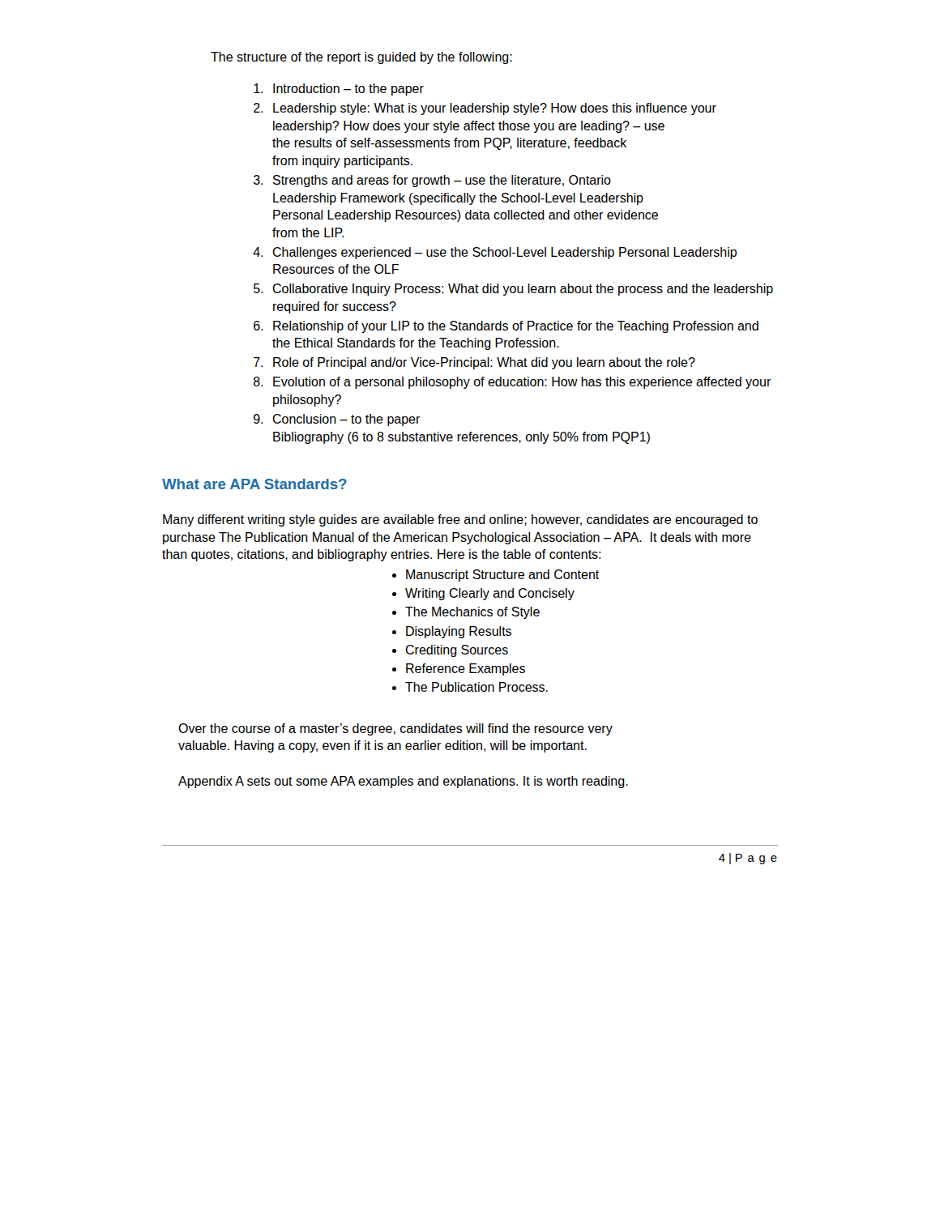The structure of the report is guided by the following:
Introduction – to the paper
Leadership style: What is your leadership style? How does this influence your leadership? How does your style affect those you are leading? – use
the results of self-assessments from PQP, literature, feedback
from inquiry participants.
Strengths and areas for growth – use the literature, Ontario
Leadership Framework (specifically the School-Level Leadership
Personal Leadership Resources) data collected and other evidence
from the LIP.
Challenges experienced – use the School-Level Leadership Personal Leadership Resources of the OLF
Collaborative Inquiry Process: What did you learn about the process and the leadership required for success?
Relationship of your LIP to the Standards of Practice for the Teaching Profession and the Ethical Standards for the Teaching Profession.
Role of Principal and/or Vice-Principal: What did you learn about the role?
Evolution of a personal philosophy of education: How has this experience affected your philosophy?
Conclusion – to the paper
Bibliography (6 to 8 substantive references, only 50% from PQP1)
What are APA Standards?
Many different writing style guides are available free and online; however, candidates are encouraged to purchase The Publication Manual of the American Psychological Association – APA. It deals with more than quotes, citations, and bibliography entries. Here is the table of contents:
Manuscript Structure and Content
Writing Clearly and Concisely
The Mechanics of Style
Displaying Results
Crediting Sources
Reference Examples
The Publication Process.
Over the course of a master’s degree, candidates will find the resource very
valuable. Having a copy, even if it is an earlier edition, will be important.
Appendix A sets out some APA examples and explanations. It is worth reading.
4 | P a g e